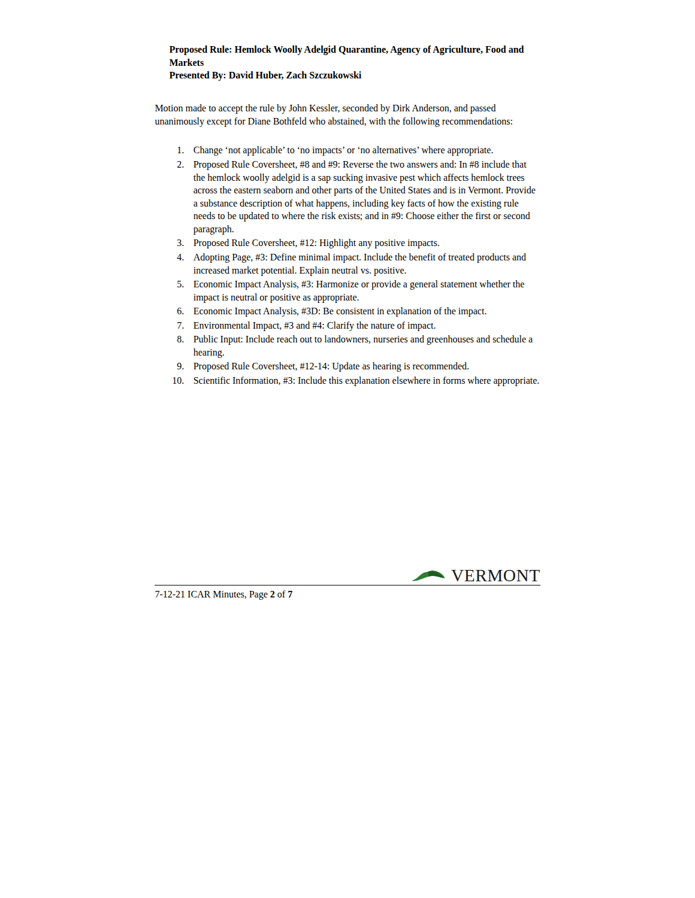Proposed Rule: Hemlock Woolly Adelgid Quarantine, Agency of Agriculture, Food and Markets
Presented By: David Huber, Zach Szczukowski
Motion made to accept the rule by John Kessler, seconded by Dirk Anderson, and passed unanimously except for Diane Bothfeld who abstained, with the following recommendations:
Change ‘not applicable’ to ‘no impacts’ or ‘no alternatives’ where appropriate.
Proposed Rule Coversheet, #8 and #9: Reverse the two answers and: In #8 include that the hemlock woolly adelgid is a sap sucking invasive pest which affects hemlock trees across the eastern seaborn and other parts of the United States and is in Vermont. Provide a substance description of what happens, including key facts of how the existing rule needs to be updated to where the risk exists; and in #9: Choose either the first or second paragraph.
Proposed Rule Coversheet, #12: Highlight any positive impacts.
Adopting Page, #3: Define minimal impact. Include the benefit of treated products and increased market potential. Explain neutral vs. positive.
Economic Impact Analysis, #3: Harmonize or provide a general statement whether the impact is neutral or positive as appropriate.
Economic Impact Analysis, #3D: Be consistent in explanation of the impact.
Environmental Impact, #3 and #4: Clarify the nature of impact.
Public Input: Include reach out to landowners, nurseries and greenhouses and schedule a hearing.
Proposed Rule Coversheet, #12-14: Update as hearing is recommended.
Scientific Information, #3: Include this explanation elsewhere in forms where appropriate.
VERMONT
7-12-21 ICAR Minutes, Page 2 of 7